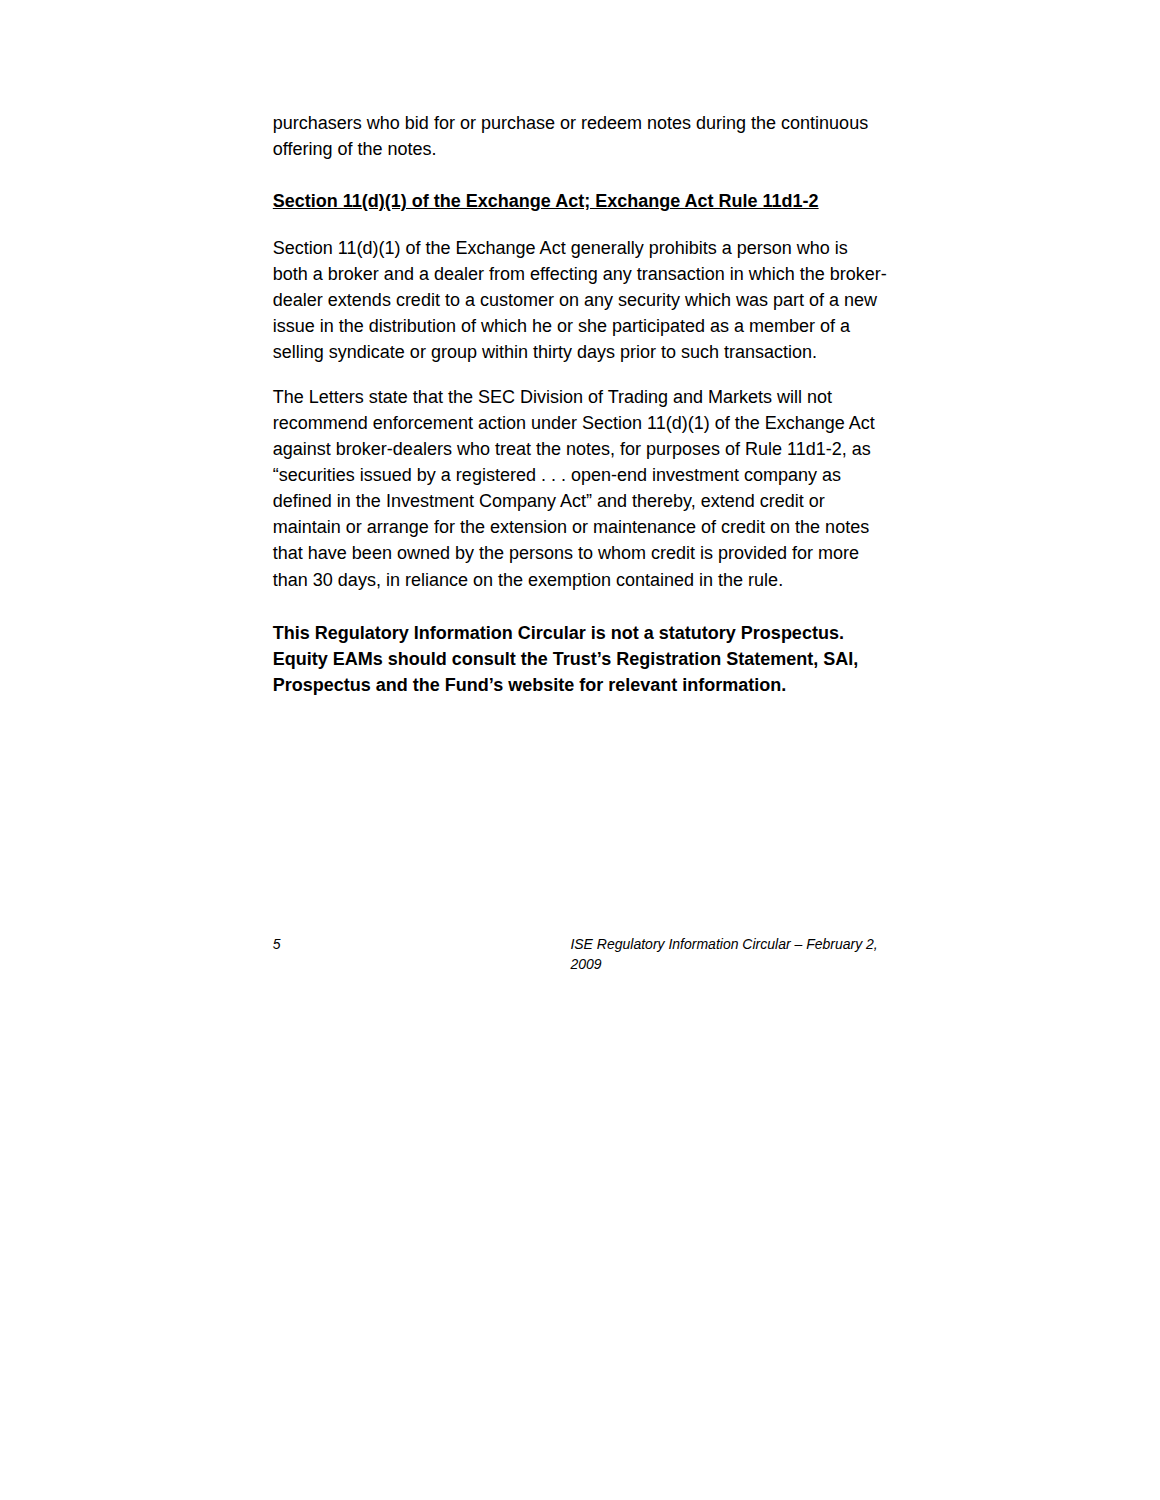purchasers who bid for or purchase or redeem notes during the continuous offering of the notes.
Section 11(d)(1) of the Exchange Act; Exchange Act Rule 11d1-2
Section 11(d)(1) of the Exchange Act generally prohibits a person who is both a broker and a dealer from effecting any transaction in which the broker-dealer extends credit to a customer on any security which was part of a new issue in the distribution of which he or she participated as a member of a selling syndicate or group within thirty days prior to such transaction.
The Letters state that the SEC Division of Trading and Markets will not recommend enforcement action under Section 11(d)(1) of the Exchange Act against broker-dealers who treat the notes, for purposes of Rule 11d1-2, as “securities issued by a registered . . . open-end investment company as defined in the Investment Company Act” and thereby, extend credit or maintain or arrange for the extension or maintenance of credit on the notes that have been owned by the persons to whom credit is provided for more than 30 days, in reliance on the exemption contained in the rule.
This Regulatory Information Circular is not a statutory Prospectus. Equity EAMs should consult the Trust’s Registration Statement, SAI, Prospectus and the Fund’s website for relevant information.
5 ISE Regulatory Information Circular – February 2, 2009